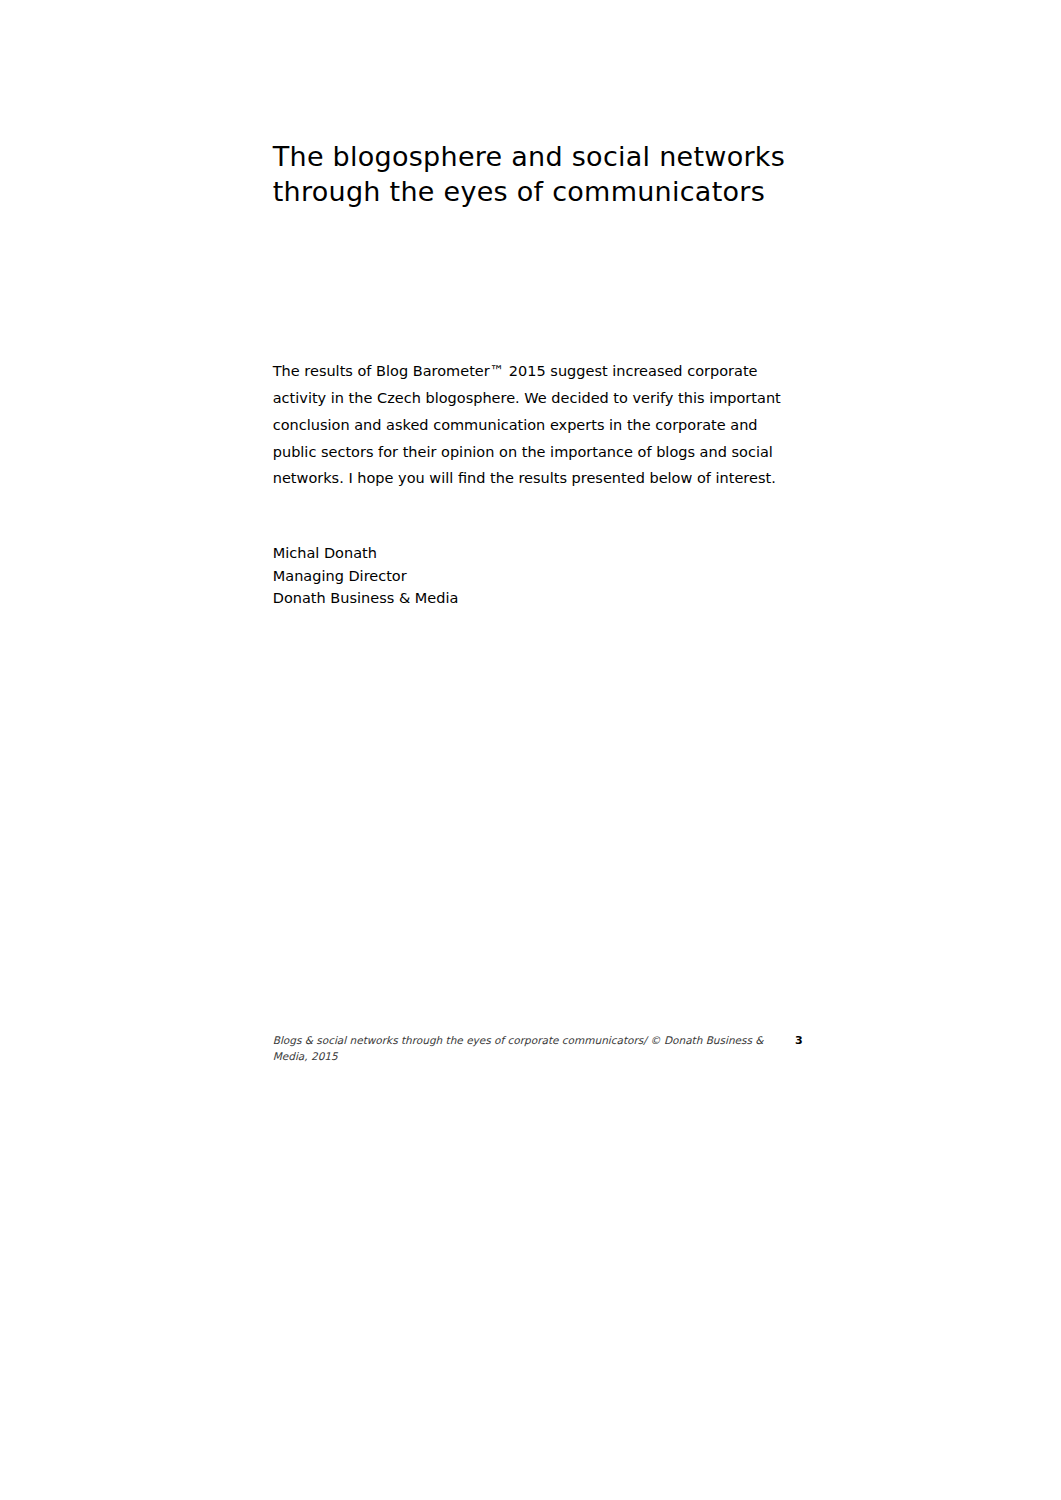The blogosphere and social networks through the eyes of communicators
The results of Blog Barometer™ 2015 suggest increased corporate activity in the Czech blogosphere. We decided to verify this important conclusion and asked communication experts in the corporate and public sectors for their opinion on the importance of blogs and social networks. I hope you will find the results presented below of interest.
Michal Donath
Managing Director
Donath Business & Media
Blogs & social networks through the eyes of corporate communicators/ © Donath Business & Media, 2015 3